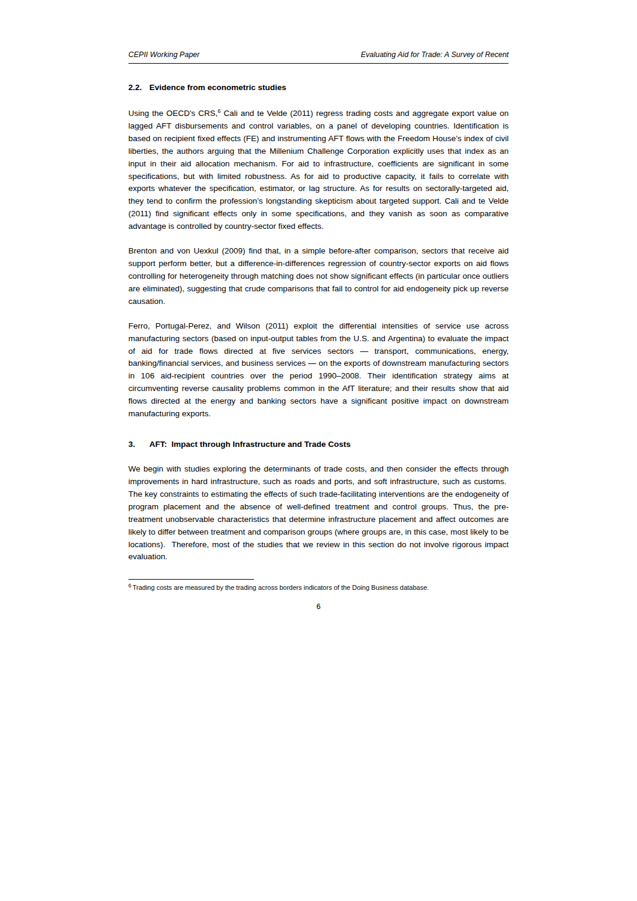CEPII Working Paper Evaluating Aid for Trade: A Survey of Recent
2.2. Evidence from econometric studies
Using the OECD's CRS,6 Cali and te Velde (2011) regress trading costs and aggregate export value on lagged AFT disbursements and control variables, on a panel of developing countries. Identification is based on recipient fixed effects (FE) and instrumenting AFT flows with the Freedom House’s index of civil liberties, the authors arguing that the Millenium Challenge Corporation explicitly uses that index as an input in their aid allocation mechanism. For aid to infrastructure, coefficients are significant in some specifications, but with limited robustness. As for aid to productive capacity, it fails to correlate with exports whatever the specification, estimator, or lag structure. As for results on sectorally-targeted aid, they tend to confirm the profession’s longstanding skepticism about targeted support. Cali and te Velde (2011) find significant effects only in some specifications, and they vanish as soon as comparative advantage is controlled by country-sector fixed effects.
Brenton and von Uexkul (2009) find that, in a simple before-after comparison, sectors that receive aid support perform better, but a difference-in-differences regression of country-sector exports on aid flows controlling for heterogeneity through matching does not show significant effects (in particular once outliers are eliminated), suggesting that crude comparisons that fail to control for aid endogeneity pick up reverse causation.
Ferro, Portugal-Perez, and Wilson (2011) exploit the differential intensities of service use across manufacturing sectors (based on input-output tables from the U.S. and Argentina) to evaluate the impact of aid for trade flows directed at five services sectors — transport, communications, energy, banking/financial services, and business services — on the exports of downstream manufacturing sectors in 106 aid-recipient countries over the period 1990–2008. Their identification strategy aims at circumventing reverse causality problems common in the AfT literature; and their results show that aid flows directed at the energy and banking sectors have a significant positive impact on downstream manufacturing exports.
3. AFT: Impact through Infrastructure and Trade Costs
We begin with studies exploring the determinants of trade costs, and then consider the effects through improvements in hard infrastructure, such as roads and ports, and soft infrastructure, such as customs. The key constraints to estimating the effects of such trade-facilitating interventions are the endogeneity of program placement and the absence of well-defined treatment and control groups. Thus, the pre-treatment unobservable characteristics that determine infrastructure placement and affect outcomes are likely to differ between treatment and comparison groups (where groups are, in this case, most likely to be locations). Therefore, most of the studies that we review in this section do not involve rigorous impact evaluation.
6 Trading costs are measured by the trading across borders indicators of the Doing Business database.
6